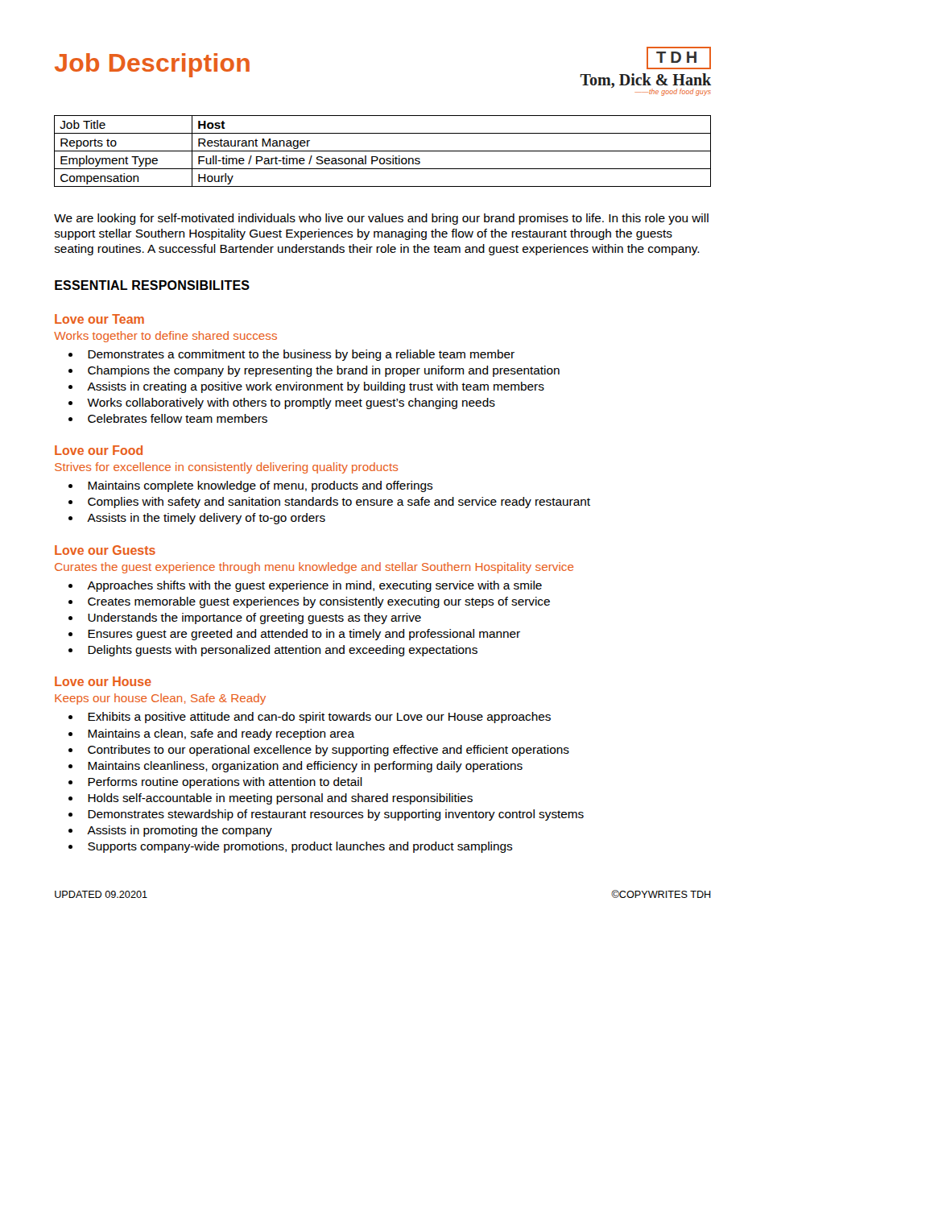Job Description
TDH
Tom, Dick & Hank
——the good food guys
| Job Title | Host |
| Reports to | Restaurant Manager |
| Employment Type | Full-time / Part-time / Seasonal Positions |
| Compensation | Hourly |
We are looking for self-motivated individuals who live our values and bring our brand promises to life. In this role you will support stellar Southern Hospitality Guest Experiences by managing the flow of the restaurant through the guests seating routines. A successful Bartender understands their role in the team and guest experiences within the company.
ESSENTIAL RESPONSIBILITES
Love our Team
Works together to define shared success
Demonstrates a commitment to the business by being a reliable team member
Champions the company by representing the brand in proper uniform and presentation
Assists in creating a positive work environment by building trust with team members
Works collaboratively with others to promptly meet guest’s changing needs
Celebrates fellow team members
Love our Food
Strives for excellence in consistently delivering quality products
Maintains complete knowledge of menu, products and offerings
Complies with safety and sanitation standards to ensure a safe and service ready restaurant
Assists in the timely delivery of to-go orders
Love our Guests
Curates the guest experience through menu knowledge and stellar Southern Hospitality service
Approaches shifts with the guest experience in mind, executing service with a smile
Creates memorable guest experiences by consistently executing our steps of service
Understands the importance of greeting guests as they arrive
Ensures guest are greeted and attended to in a timely and professional manner
Delights guests with personalized attention and exceeding expectations
Love our House
Keeps our house Clean, Safe & Ready
Exhibits a positive attitude and can-do spirit towards our Love our House approaches
Maintains a clean, safe and ready reception area
Contributes to our operational excellence by supporting effective and efficient operations
Maintains cleanliness, organization and efficiency in performing daily operations
Performs routine operations with attention to detail
Holds self-accountable in meeting personal and shared responsibilities
Demonstrates stewardship of restaurant resources by supporting inventory control systems
Assists in promoting the company
Supports company-wide promotions, product launches and product samplings
UPDATED 09.20201 ©COPYWRITES TDH